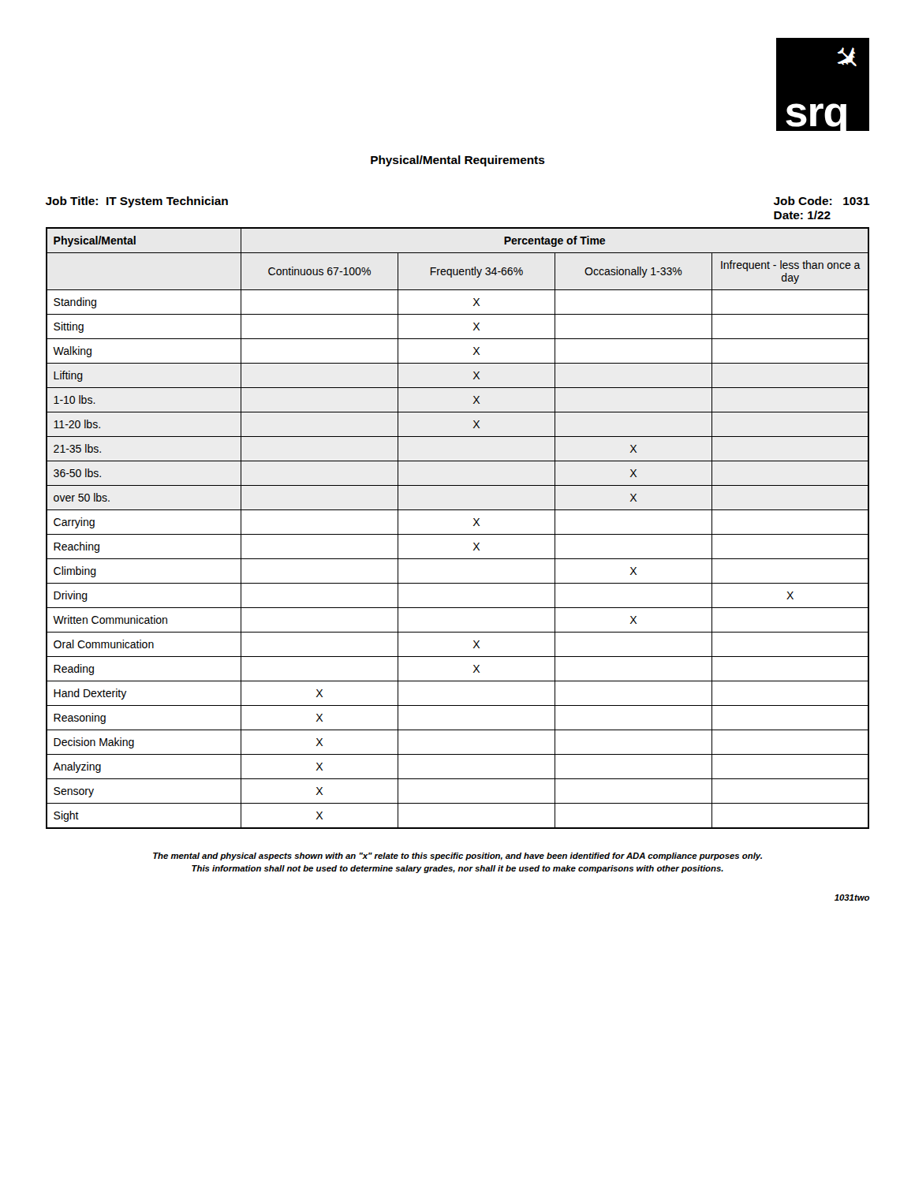✈ srq
Physical/Mental Requirements
Job Title: IT System Technician
Job Code: 1031
Date: 1/22
| Physical/Mental | Percentage of Time |
| --- | --- |
| | Continuous 67-100% | Frequently 34-66% | Occasionally 1-33% | Infrequent - less than once a day |
| Standing | | X | | |
| Sitting | | X | | |
| Walking | | X | | |
| Lifting | | X | | |
| 1-10 lbs. | | X | | |
| 11-20 lbs. | | X | | |
| 21-35 lbs. | | | X | |
| 36-50 lbs. | | | X | |
| over 50 lbs. | | | X | |
| Carrying | | X | | |
| Reaching | | X | | |
| Climbing | | | X | |
| Driving | | | | X |
| Written Communication | | | X | |
| Oral Communication | | X | | |
| Reading | | X | | |
| Hand Dexterity | X | | | |
| Reasoning | X | | | |
| Decision Making | X | | | |
| Analyzing | X | | | |
| Sensory | X | | | |
| Sight | X | | | |
The mental and physical aspects shown with an "x" relate to this specific position, and have been identified for ADA compliance purposes only.
This information shall not be used to determine salary grades, nor shall it be used to make comparisons with other positions.
1031two